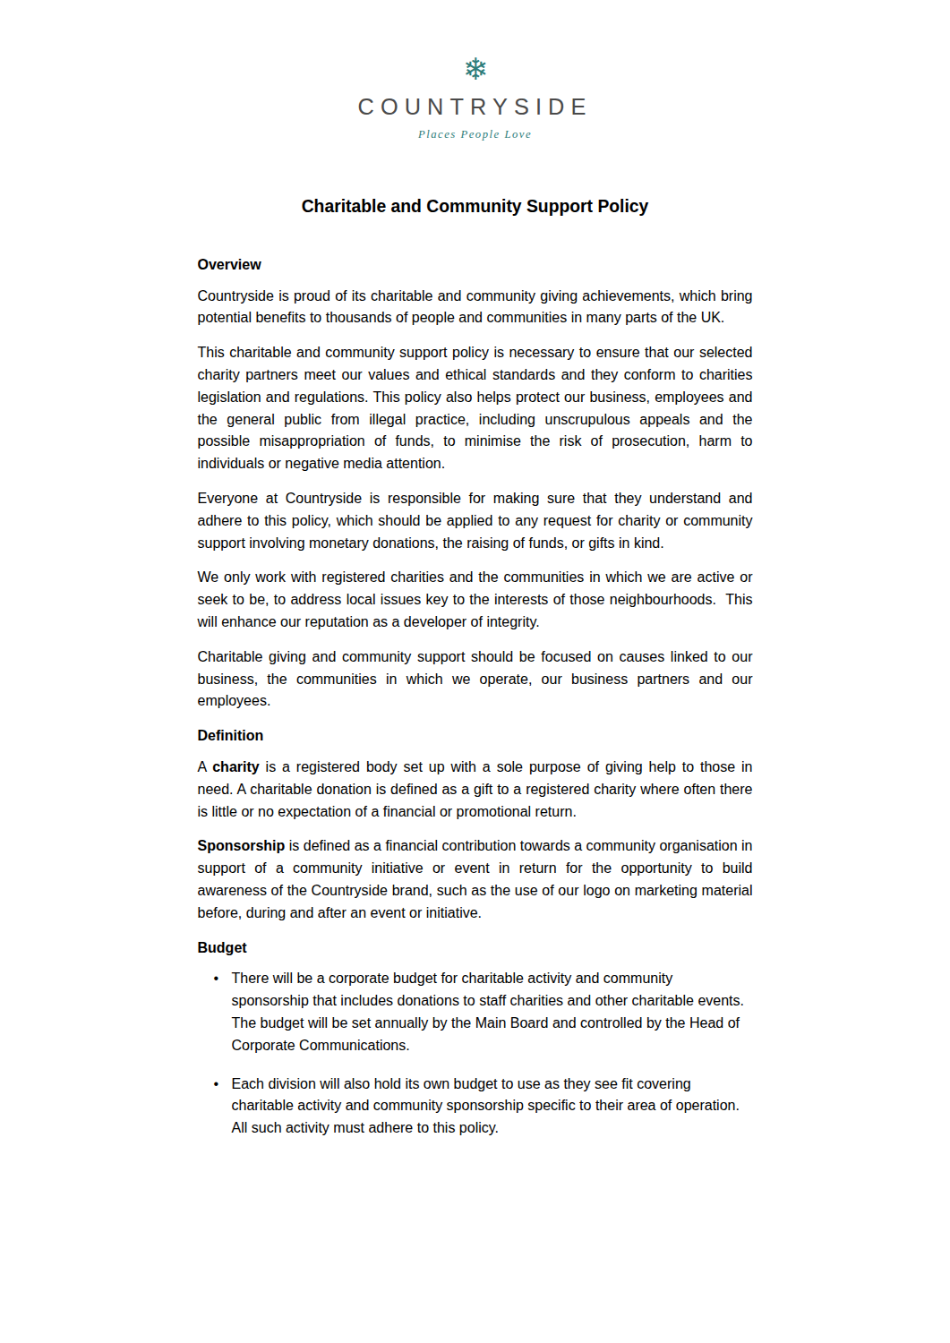❄
COUNTRYSIDE
Places People Love
Charitable and Community Support Policy
Overview
Countryside is proud of its charitable and community giving achievements, which bring potential benefits to thousands of people and communities in many parts of the UK.
This charitable and community support policy is necessary to ensure that our selected charity partners meet our values and ethical standards and they conform to charities legislation and regulations. This policy also helps protect our business, employees and the general public from illegal practice, including unscrupulous appeals and the possible misappropriation of funds, to minimise the risk of prosecution, harm to individuals or negative media attention.
Everyone at Countryside is responsible for making sure that they understand and adhere to this policy, which should be applied to any request for charity or community support involving monetary donations, the raising of funds, or gifts in kind.
We only work with registered charities and the communities in which we are active or seek to be, to address local issues key to the interests of those neighbourhoods. This will enhance our reputation as a developer of integrity.
Charitable giving and community support should be focused on causes linked to our business, the communities in which we operate, our business partners and our employees.
Definition
A charity is a registered body set up with a sole purpose of giving help to those in need. A charitable donation is defined as a gift to a registered charity where often there is little or no expectation of a financial or promotional return.
Sponsorship is defined as a financial contribution towards a community organisation in support of a community initiative or event in return for the opportunity to build awareness of the Countryside brand, such as the use of our logo on marketing material before, during and after an event or initiative.
Budget
There will be a corporate budget for charitable activity and community sponsorship that includes donations to staff charities and other charitable events. The budget will be set annually by the Main Board and controlled by the Head of Corporate Communications.
Each division will also hold its own budget to use as they see fit covering charitable activity and community sponsorship specific to their area of operation. All such activity must adhere to this policy.